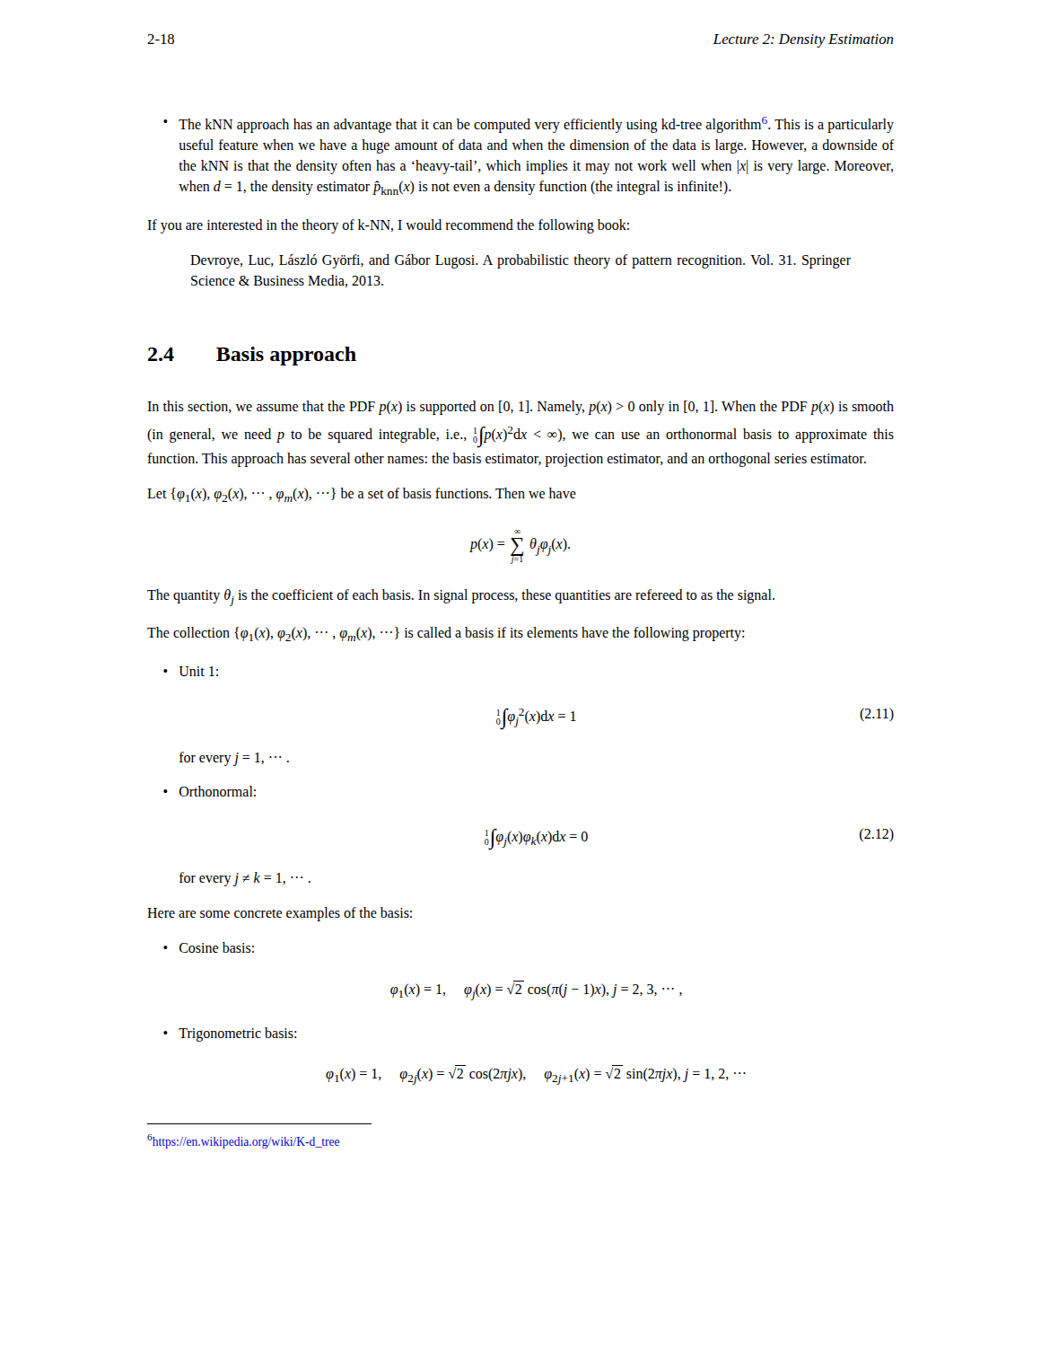2-18
Lecture 2: Density Estimation
The kNN approach has an advantage that it can be computed very efficiently using kd-tree algorithm6. This is a particularly useful feature when we have a huge amount of data and when the dimension of the data is large. However, a downside of the kNN is that the density often has a ‘heavy-tail’, which implies it may not work well when |x| is very large. Moreover, when d = 1, the density estimator p̂knn(x) is not even a density function (the integral is infinite!).
If you are interested in the theory of k-NN, I would recommend the following book:
Devroye, Luc, László Györfi, and Gábor Lugosi. A probabilistic theory of pattern recognition. Vol. 31. Springer Science & Business Media, 2013.
2.4 Basis approach
In this section, we assume that the PDF p(x) is supported on [0, 1]. Namely, p(x) > 0 only in [0, 1]. When the PDF p(x) is smooth (in general, we need p to be squared integrable, i.e., 10∫p(x)2dx < ∞), we can use an orthonormal basis to approximate this function. This approach has several other names: the basis estimator, projection estimator, and an orthogonal series estimator.
Let {φ1(x), φ2(x), ··· , φm(x), ···} be a set of basis functions. Then we have
p(x) = ∞∑j=1 θjφj(x).
The quantity θj is the coefficient of each basis. In signal process, these quantities are refereed to as the signal.
The collection {φ1(x), φ2(x), ··· , φm(x), ···} is called a basis if its elements have the following property:
Unit 1:
10∫φj2(x)dx = 1 (2.11)
for every j = 1, ··· .
Orthonormal:
10∫φj(x)φk(x)dx = 0 (2.12)
for every j ≠ k = 1, ··· .
Here are some concrete examples of the basis:
Cosine basis:
φ1(x) = 1, φj(x) = √2 cos(π(j − 1)x), j = 2, 3, ··· ,
Trigonometric basis:
φ1(x) = 1, φ2j(x) = √2 cos(2πjx), φ2j+1(x) = √2 sin(2πjx), j = 1, 2, ···
6https://en.wikipedia.org/wiki/K-d_tree